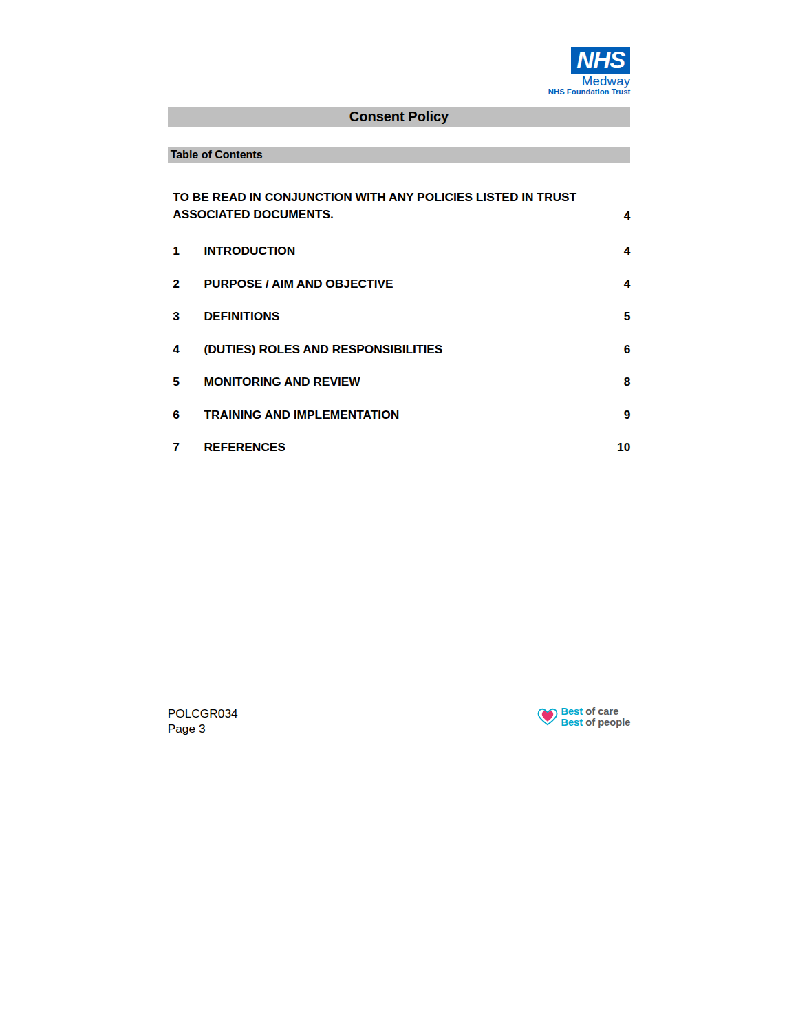NHS
Medway
NHS Foundation Trust
Consent Policy
Table of Contents
TO BE READ IN CONJUNCTION WITH ANY POLICIES LISTED IN TRUST ASSOCIATED DOCUMENTS.
4
1
INTRODUCTION
4
2
PURPOSE / AIM AND OBJECTIVE
4
3
DEFINITIONS
5
4
(DUTIES) ROLES AND RESPONSIBILITIES
6
5
MONITORING AND REVIEW
8
6
TRAINING AND IMPLEMENTATION
9
7
REFERENCES
10
POLCGR034
Page 3
Best of care
Best of people